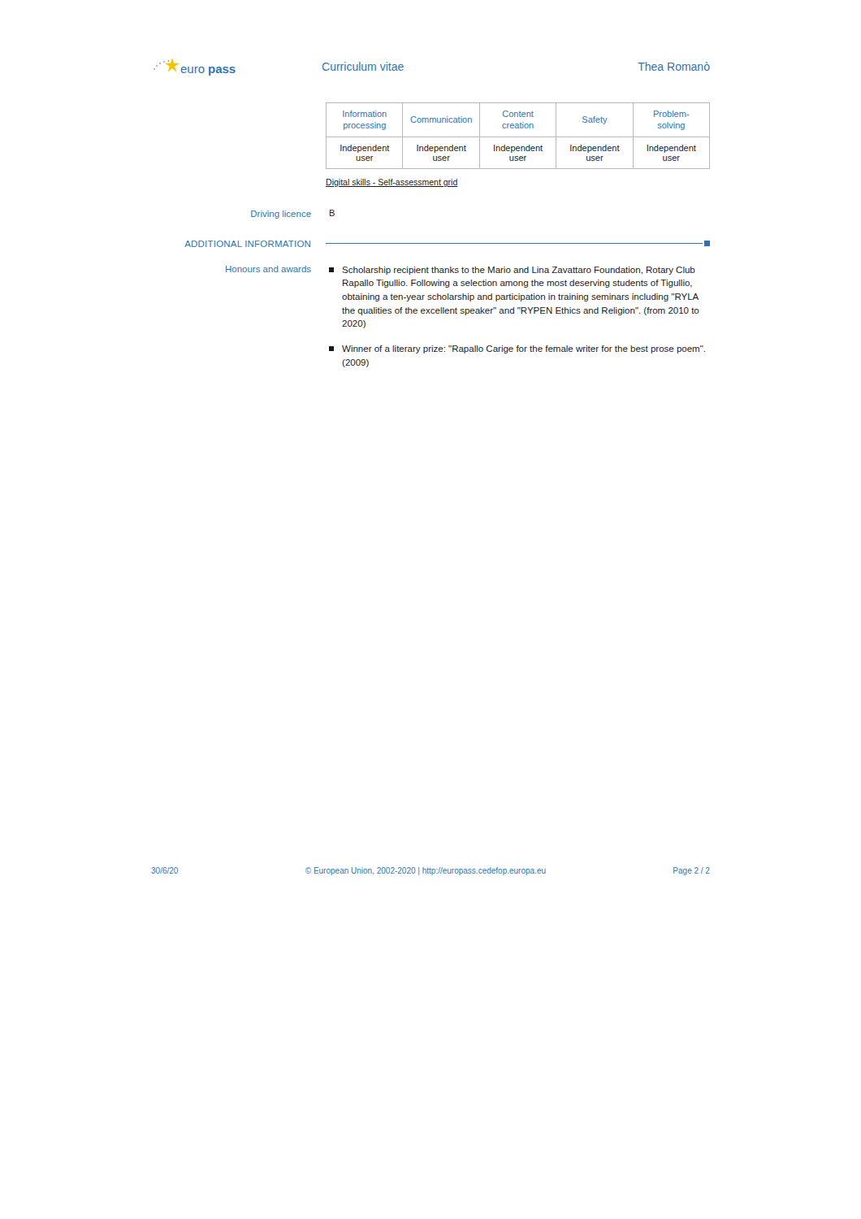euro pass
Curriculum vitae Thea Romanò
| Information processing | Communication | Content creation | Safety | Problem- solving |
| --- | --- | --- | --- | --- |
| Independent user | Independent user | Independent user | Independent user | Independent user |
Digital skills - Self-assessment grid
Driving licence
B
ADDITIONAL INFORMATION
Honours and awards
Scholarship recipient thanks to the Mario and Lina Zavattaro Foundation, Rotary Club Rapallo Tigullio. Following a selection among the most deserving students of Tigullio, obtaining a ten-year scholarship and participation in training seminars including "RYLA the qualities of the excellent speaker" and "RYPEN Ethics and Religion". (from 2010 to 2020)
Winner of a literary prize: "Rapallo Carige for the female writer for the best prose poem". (2009)
30/6/20
© European Union, 2002-2020 | http://europass.cedefop.europa.eu
Page 2 / 2